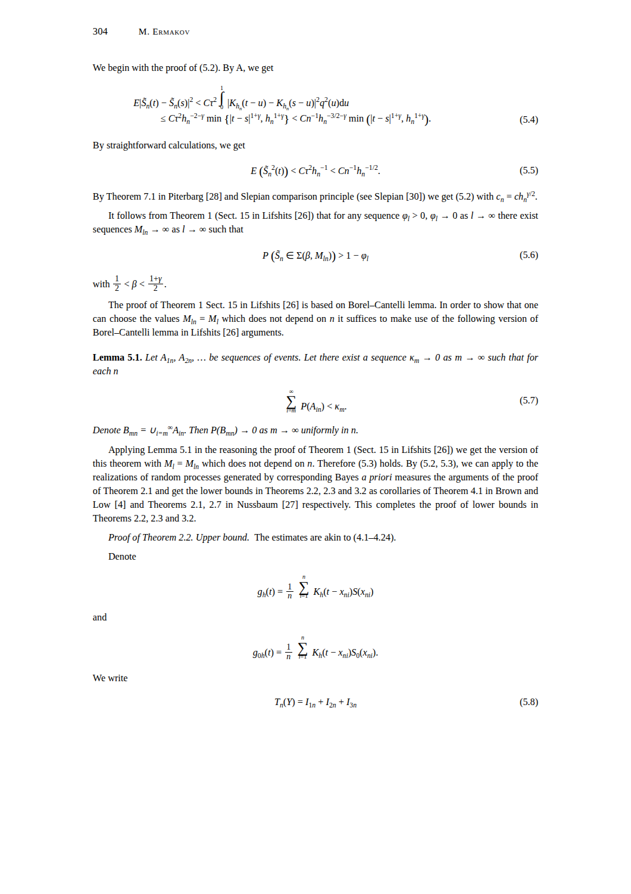304 M. Ermakov
We begin with the proof of (5.2). By A, we get
E|S̃n(t) − S̃n(s)|2 < Cτ2 1∫0 |Khn(t − u) − Khn(s − u)|2q2(u)du ≤ Cτ2hn−2−γ min {|t − s|1+γ, hn1+γ} < Cn−1hn−3/2−γ min (|t − s|1+γ, hn1+γ). (5.4)
By straightforward calculations, we get
E (S̃n2(t)) < Cτ2hn−1 < Cn−1hn−1/2. (5.5)
By Theorem 7.1 in Piterbarg [28] and Slepian comparison principle (see Slepian [30]) we get (5.2) with cn = chnγ/2.
It follows from Theorem 1 (Sect. 15 in Lifshits [26]) that for any sequence φl > 0, φl → 0 as l → ∞ there exist sequences Mln → ∞ as l → ∞ such that
P (S̃n ∈ Σ(β, Mln)) > 1 − φl (5.6)
with 12 < β < 1+γ 2.
The proof of Theorem 1 Sect. 15 in Lifshits [26] is based on Borel–Cantelli lemma. In order to show that one can choose the values Mln = Ml which does not depend on n it suffices to make use of the following version of Borel–Cantelli lemma in Lifshits [26] arguments.
Lemma 5.1. Let A1n, A2n, … be sequences of events. Let there exist a sequence κm → 0 as m → ∞ such that for each n
∞∑i=m P(Ain) < κm. (5.7)
Denote Bmn = ∪i=m∞Ain. Then P(Bmn) → 0 as m → ∞ uniformly in n.
Applying Lemma 5.1 in the reasoning the proof of Theorem 1 (Sect. 15 in Lifshits [26]) we get the version of this theorem with Ml = Mln which does not depend on n. Therefore (5.3) holds. By (5.2, 5.3), we can apply to the realizations of random processes generated by corresponding Bayes a priori measures the arguments of the proof of Theorem 2.1 and get the lower bounds in Theorems 2.2, 2.3 and 3.2 as corollaries of Theorem 4.1 in Brown and Low [4] and Theorems 2.1, 2.7 in Nussbaum [27] respectively. This completes the proof of lower bounds in Theorems 2.2, 2.3 and 3.2.
Proof of Theorem 2.2. Upper bound. The estimates are akin to (4.1–4.24).
Denote
gh(t) = 1 n n∑i=1 Kh(t − xni)S(xni)
and
g0h(t) = 1 n n∑i=1 Kh(t − xni)S0(xni).
We write
Tn(Y) = I1n + I2n + I3n (5.8)